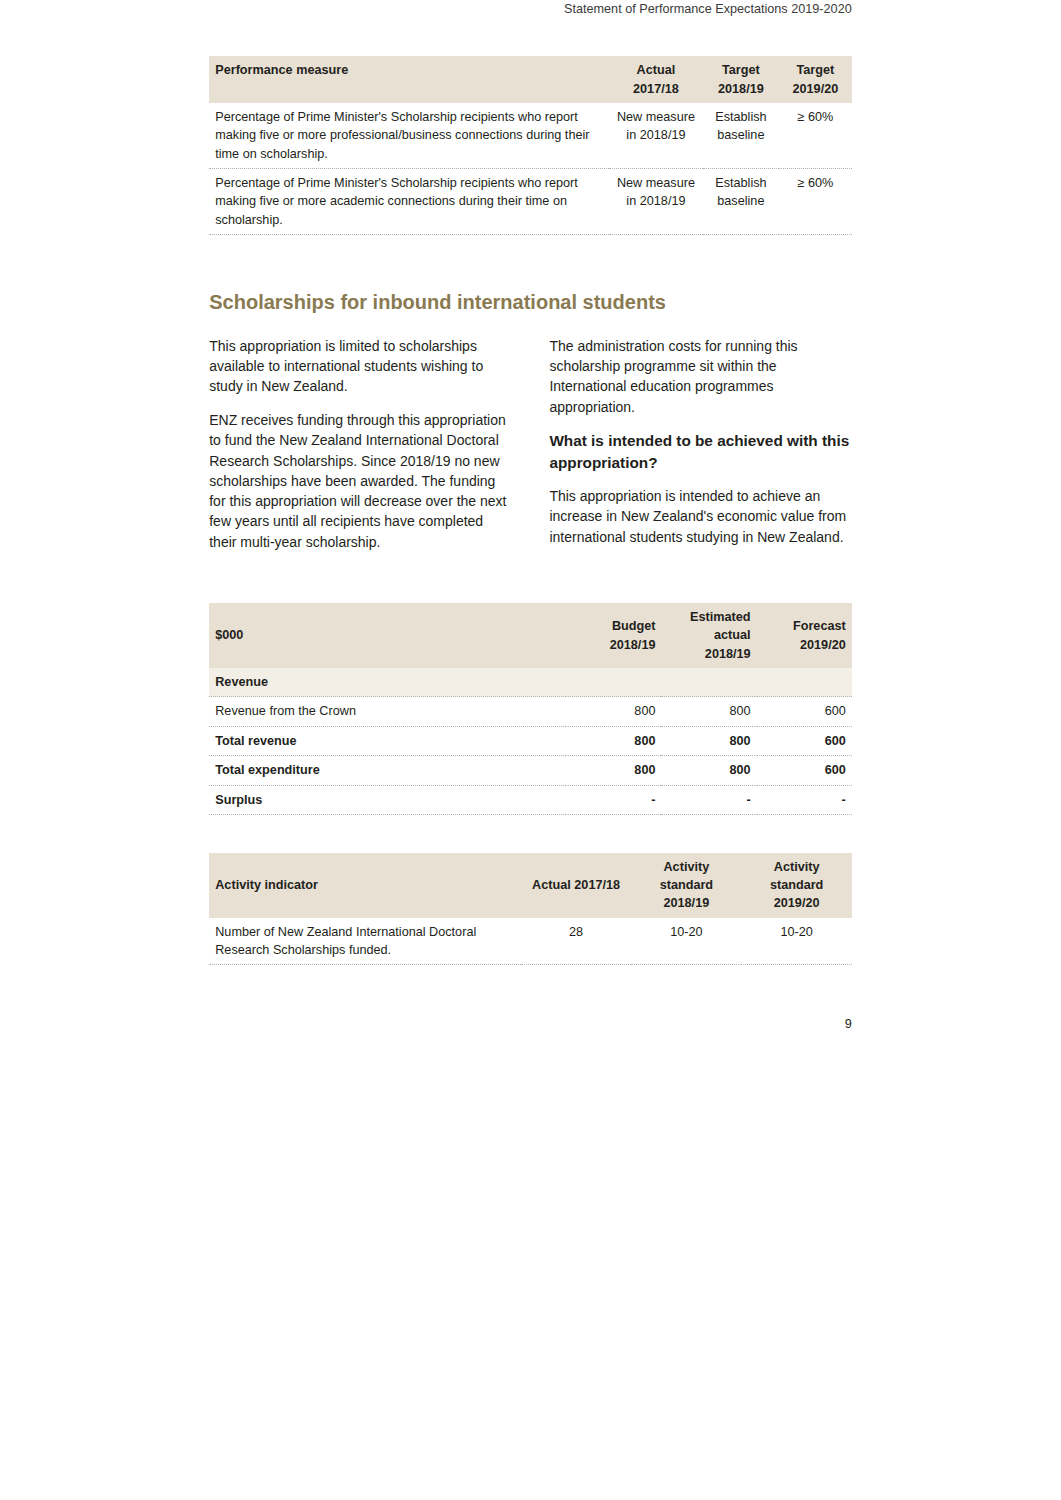Statement of Performance Expectations 2019-2020
| Performance measure | Actual 2017/18 | Target 2018/19 | Target 2019/20 |
| --- | --- | --- | --- |
| Percentage of Prime Minister's Scholarship recipients who report making five or more professional/business connections during their time on scholarship. | New measure in 2018/19 | Establish baseline | ≥ 60% |
| Percentage of Prime Minister's Scholarship recipients who report making five or more academic connections during their time on scholarship. | New measure in 2018/19 | Establish baseline | ≥ 60% |
Scholarships for inbound international students
This appropriation is limited to scholarships available to international students wishing to study in New Zealand.
ENZ receives funding through this appropriation to fund the New Zealand International Doctoral Research Scholarships. Since 2018/19 no new scholarships have been awarded. The funding for this appropriation will decrease over the next few years until all recipients have completed their multi-year scholarship.
The administration costs for running this scholarship programme sit within the International education programmes appropriation.
What is intended to be achieved with this appropriation?
This appropriation is intended to achieve an increase in New Zealand's economic value from international students studying in New Zealand.
| $000 | Budget 2018/19 | Estimated actual 2018/19 | Forecast 2019/20 |
| --- | --- | --- | --- |
| Revenue | | | |
| Revenue from the Crown | 800 | 800 | 600 |
| Total revenue | 800 | 800 | 600 |
| Total expenditure | 800 | 800 | 600 |
| Surplus | - | - | - |
| Activity indicator | Actual 2017/18 | Activity standard 2018/19 | Activity standard 2019/20 |
| --- | --- | --- | --- |
| Number of New Zealand International Doctoral Research Scholarships funded. | 28 | 10-20 | 10-20 |
9